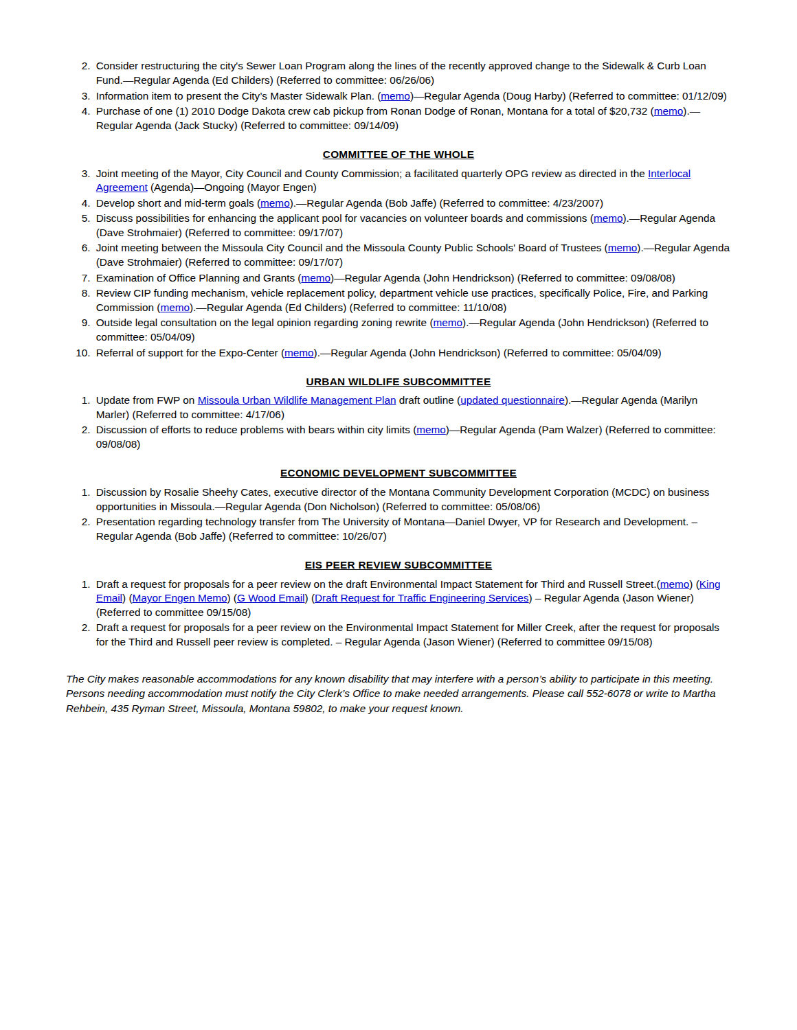Consider restructuring the city's Sewer Loan Program along the lines of the recently approved change to the Sidewalk & Curb Loan Fund.—Regular Agenda (Ed Childers) (Referred to committee: 06/26/06)
Information item to present the City’s Master Sidewalk Plan. (memo)—Regular Agenda (Doug Harby) (Referred to committee: 01/12/09)
Purchase of one (1) 2010 Dodge Dakota crew cab pickup from Ronan Dodge of Ronan, Montana for a total of $20,732 (memo).—Regular Agenda (Jack Stucky) (Referred to committee: 09/14/09)
COMMITTEE OF THE WHOLE
Joint meeting of the Mayor, City Council and County Commission; a facilitated quarterly OPG review as directed in the Interlocal Agreement (Agenda)—Ongoing (Mayor Engen)
Develop short and mid-term goals (memo).—Regular Agenda (Bob Jaffe) (Referred to committee: 4/23/2007)
Discuss possibilities for enhancing the applicant pool for vacancies on volunteer boards and commissions (memo).—Regular Agenda (Dave Strohmaier) (Referred to committee: 09/17/07)
Joint meeting between the Missoula City Council and the Missoula County Public Schools' Board of Trustees (memo).—Regular Agenda (Dave Strohmaier) (Referred to committee: 09/17/07)
Examination of Office Planning and Grants (memo)—Regular Agenda (John Hendrickson) (Referred to committee: 09/08/08)
Review CIP funding mechanism, vehicle replacement policy, department vehicle use practices, specifically Police, Fire, and Parking Commission (memo).—Regular Agenda (Ed Childers) (Referred to committee: 11/10/08)
Outside legal consultation on the legal opinion regarding zoning rewrite (memo).—Regular Agenda (John Hendrickson) (Referred to committee: 05/04/09)
Referral of support for the Expo-Center (memo).—Regular Agenda (John Hendrickson) (Referred to committee: 05/04/09)
URBAN WILDLIFE SUBCOMMITTEE
Update from FWP on Missoula Urban Wildlife Management Plan draft outline (updated questionnaire).—Regular Agenda (Marilyn Marler) (Referred to committee: 4/17/06)
Discussion of efforts to reduce problems with bears within city limits (memo)—Regular Agenda (Pam Walzer) (Referred to committee: 09/08/08)
ECONOMIC DEVELOPMENT SUBCOMMITTEE
Discussion by Rosalie Sheehy Cates, executive director of the Montana Community Development Corporation (MCDC) on business opportunities in Missoula.—Regular Agenda (Don Nicholson) (Referred to committee: 05/08/06)
Presentation regarding technology transfer from The University of Montana—Daniel Dwyer, VP for Research and Development. – Regular Agenda (Bob Jaffe) (Referred to committee: 10/26/07)
EIS PEER REVIEW SUBCOMMITTEE
Draft a request for proposals for a peer review on the draft Environmental Impact Statement for Third and Russell Street.(memo) (King Email) (Mayor Engen Memo) (G Wood Email) (Draft Request for Traffic Engineering Services) – Regular Agenda (Jason Wiener) (Referred to committee 09/15/08)
Draft a request for proposals for a peer review on the Environmental Impact Statement for Miller Creek, after the request for proposals for the Third and Russell peer review is completed. – Regular Agenda (Jason Wiener) (Referred to committee 09/15/08)
The City makes reasonable accommodations for any known disability that may interfere with a person’s ability to participate in this meeting. Persons needing accommodation must notify the City Clerk’s Office to make needed arrangements. Please call 552-6078 or write to Martha Rehbein, 435 Ryman Street, Missoula, Montana 59802, to make your request known.